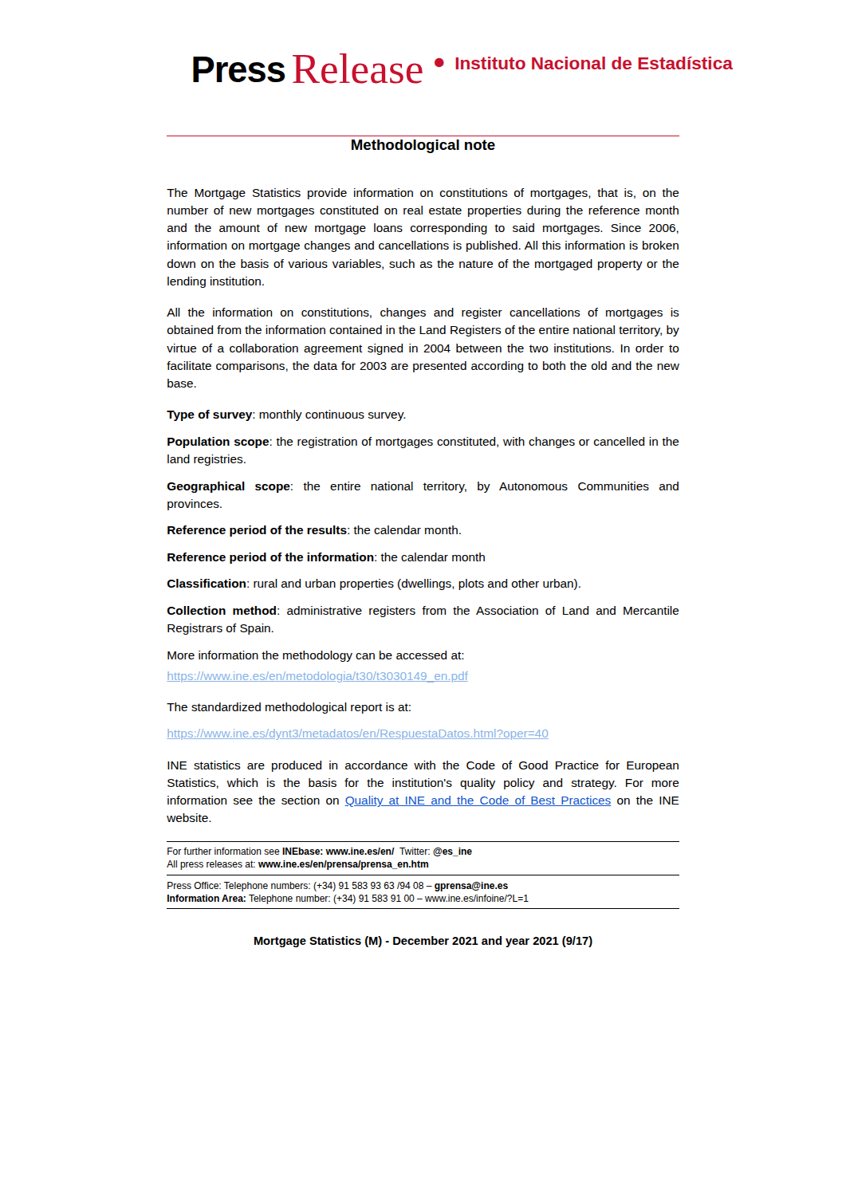Press Release ● Instituto Nacional de Estadística
Methodological note
The Mortgage Statistics provide information on constitutions of mortgages, that is, on the number of new mortgages constituted on real estate properties during the reference month and the amount of new mortgage loans corresponding to said mortgages. Since 2006, information on mortgage changes and cancellations is published. All this information is broken down on the basis of various variables, such as the nature of the mortgaged property or the lending institution.
All the information on constitutions, changes and register cancellations of mortgages is obtained from the information contained in the Land Registers of the entire national territory, by virtue of a collaboration agreement signed in 2004 between the two institutions. In order to facilitate comparisons, the data for 2003 are presented according to both the old and the new base.
Type of survey: monthly continuous survey.
Population scope: the registration of mortgages constituted, with changes or cancelled in the land registries.
Geographical scope: the entire national territory, by Autonomous Communities and provinces.
Reference period of the results: the calendar month.
Reference period of the information: the calendar month
Classification: rural and urban properties (dwellings, plots and other urban).
Collection method: administrative registers from the Association of Land and Mercantile Registrars of Spain.
More information the methodology can be accessed at:
https://www.ine.es/en/metodologia/t30/t3030149_en.pdf
The standardized methodological report is at:
https://www.ine.es/dynt3/metadatos/en/RespuestaDatos.html?oper=40
INE statistics are produced in accordance with the Code of Good Practice for European Statistics, which is the basis for the institution's quality policy and strategy. For more information see the section on Quality at INE and the Code of Best Practices on the INE website.
For further information see INEbase: www.ine.es/en/ Twitter: @es_ine
All press releases at: www.ine.es/en/prensa/prensa_en.htm
Press Office: Telephone numbers: (+34) 91 583 93 63 /94 08 – gprensa@ine.es
Information Area: Telephone number: (+34) 91 583 91 00 – www.ine.es/infoine/?L=1
Mortgage Statistics (M) - December 2021 and year 2021 (9/17)